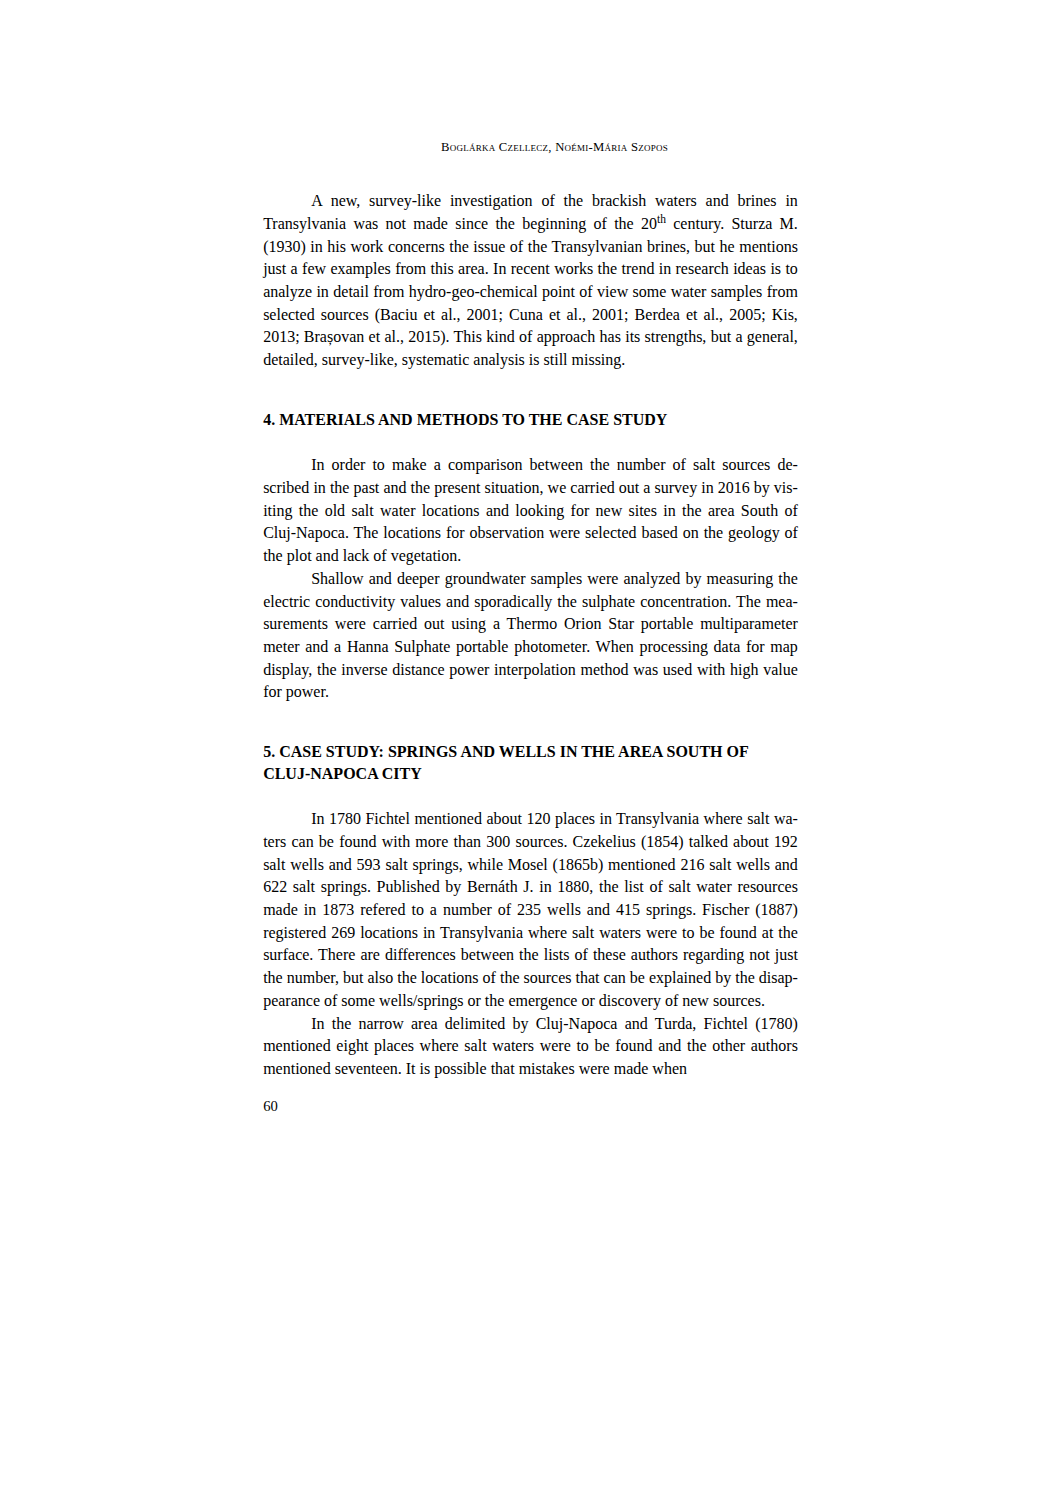Boglárka Czellecz, Noémi-Mária Szopos
A new, survey-like investigation of the brackish waters and brines in Transylvania was not made since the beginning of the 20th century. Sturza M. (1930) in his work concerns the issue of the Transylvanian brines, but he mentions just a few examples from this area. In recent works the trend in research ideas is to analyze in detail from hydro-geo-chemical point of view some water samples from selected sources (Baciu et al., 2001; Cuna et al., 2001; Berdea et al., 2005; Kis, 2013; Brașovan et al., 2015). This kind of approach has its strengths, but a general, detailed, survey-like, systematic analysis is still missing.
4. MATERIALS AND METHODS TO THE CASE STUDY
In order to make a comparison between the number of salt sources described in the past and the present situation, we carried out a survey in 2016 by visiting the old salt water locations and looking for new sites in the area South of Cluj-Napoca. The locations for observation were selected based on the geology of the plot and lack of vegetation.
Shallow and deeper groundwater samples were analyzed by measuring the electric conductivity values and sporadically the sulphate concentration. The measurements were carried out using a Thermo Orion Star portable multiparameter meter and a Hanna Sulphate portable photometer. When processing data for map display, the inverse distance power interpolation method was used with high value for power.
5. CASE STUDY: SPRINGS AND WELLS IN THE AREA SOUTH OF
CLUJ-NAPOCA CITY
In 1780 Fichtel mentioned about 120 places in Transylvania where salt waters can be found with more than 300 sources. Czekelius (1854) talked about 192 salt wells and 593 salt springs, while Mosel (1865b) mentioned 216 salt wells and 622 salt springs. Published by Bernáth J. in 1880, the list of salt water resources made in 1873 refered to a number of 235 wells and 415 springs. Fischer (1887) registered 269 locations in Transylvania where salt waters were to be found at the surface. There are differences between the lists of these authors regarding not just the number, but also the locations of the sources that can be explained by the disappearance of some wells/springs or the emergence or discovery of new sources.
In the narrow area delimited by Cluj-Napoca and Turda, Fichtel (1780) mentioned eight places where salt waters were to be found and the other authors mentioned seventeen. It is possible that mistakes were made when
60